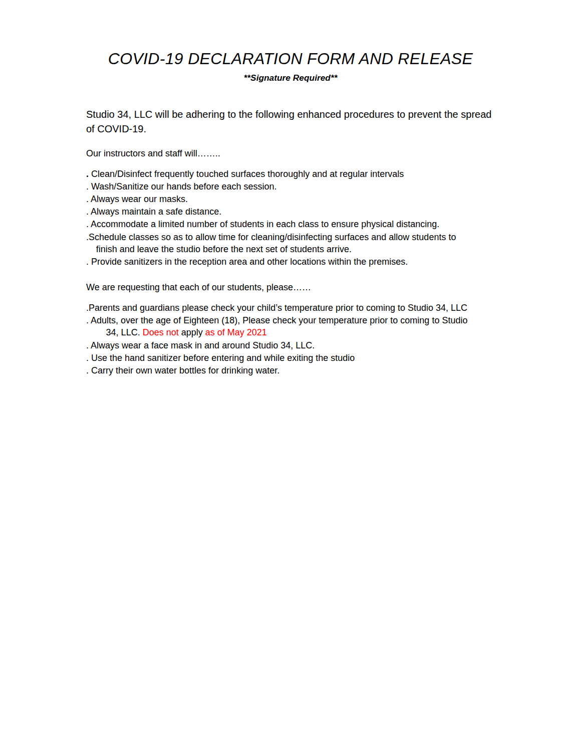COVID-19 DECLARATION FORM AND RELEASE
**Signature Required**
Studio 34, LLC will be adhering to the following enhanced procedures to prevent the spread of COVID-19.
Our instructors and staff will……..
Clean/Disinfect frequently touched surfaces thoroughly and at regular intervals
Wash/Sanitize our hands before each session.
Always wear our masks.
Always maintain a safe distance.
Accommodate a limited number of students in each class to ensure physical distancing.
Schedule classes so as to allow time for cleaning/disinfecting surfaces and allow students tofinish and leave the studio before the next set of students arrive.
Provide sanitizers in the reception area and other locations within the premises.
We are requesting that each of our students, please……
Parents and guardians please check your child’s temperature prior to coming to Studio 34, LLC
Adults, over the age of Eighteen (18), Please check your temperature prior to coming to Studio34, LLC. Does not apply as of May 2021
Always wear a face mask in and around Studio 34, LLC.
Use the hand sanitizer before entering and while exiting the studio
Carry their own water bottles for drinking water.